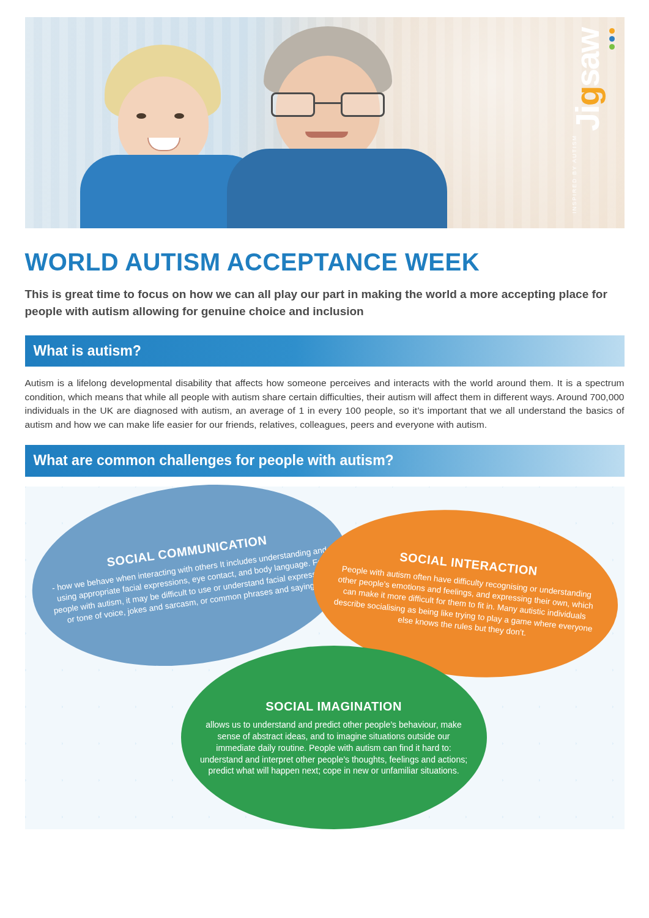Jigsaw
INSPIRED BY AUTISM
WORLD AUTISM ACCEPTANCE WEEK
This is great time to focus on how we can all play our part in making the world a more accepting place for people with autism allowing for genuine choice and inclusion
What is autism?
Autism is a lifelong developmental disability that affects how someone perceives and interacts with the world around them. It is a spectrum condition, which means that while all people with autism share certain difficulties, their autism will affect them in different ways. Around 700,000 individuals in the UK are diagnosed with autism, an average of 1 in every 100 people, so it’s important that we all understand the basics of autism and how we can make life easier for our friends, relatives, colleagues, peers and everyone with autism.
What are common challenges for people with autism?
SOCIAL COMMUNICATION
- how we behave when interacting with others It includes understanding and using appropriate facial expressions, eye contact, and body language. For people with autism, it may be difficult to use or understand facial expressions or tone of voice, jokes and sarcasm, or common phrases and sayings.
SOCIAL INTERACTION
People with autism often have difficulty recognising or understanding other people’s emotions and feelings, and expressing their own, which can make it more difficult for them to fit in. Many autistic individuals describe socialising as being like trying to play a game where everyone else knows the rules but they don’t.
SOCIAL IMAGINATION
allows us to understand and predict other people’s behaviour, make sense of abstract ideas, and to imagine situations outside our immediate daily routine. People with autism can find it hard to: understand and interpret other people’s thoughts, feelings and actions; predict what will happen next; cope in new or unfamiliar situations.